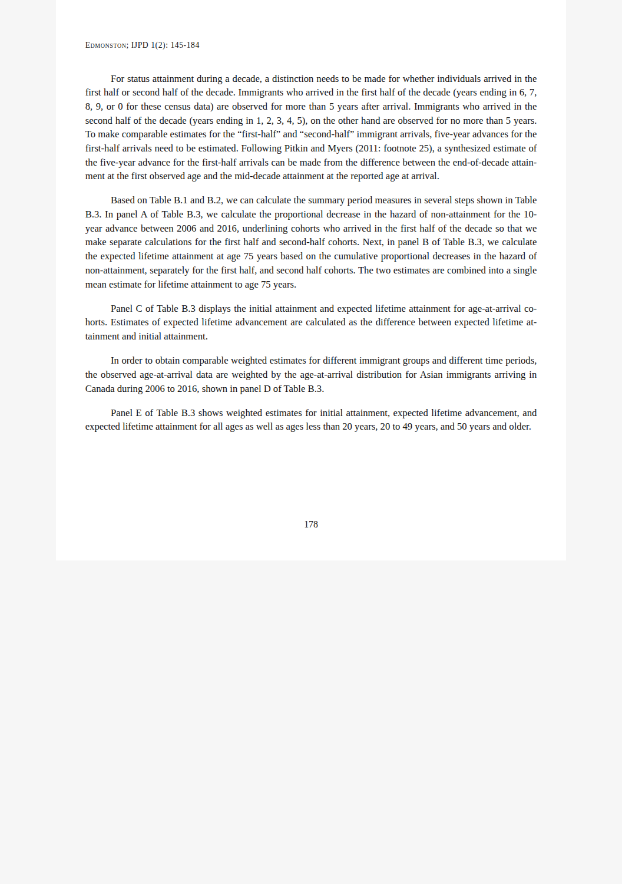Edmonston; IJPD 1(2): 145-184
For status attainment during a decade, a distinction needs to be made for whether individuals arrived in the first half or second half of the decade. Immigrants who arrived in the first half of the decade (years ending in 6, 7, 8, 9, or 0 for these census data) are observed for more than 5 years after arrival. Immigrants who arrived in the second half of the decade (years ending in 1, 2, 3, 4, 5), on the other hand are observed for no more than 5 years. To make comparable estimates for the “first-half” and “second-half” immigrant arrivals, five-year advances for the first-half arrivals need to be estimated. Following Pitkin and Myers (2011: footnote 25), a synthesized estimate of the five-year advance for the first-half arrivals can be made from the difference between the end-of-decade attainment at the first observed age and the mid-decade attainment at the reported age at arrival.
Based on Table B.1 and B.2, we can calculate the summary period measures in several steps shown in Table B.3. In panel A of Table B.3, we calculate the proportional decrease in the hazard of non-attainment for the 10-year advance between 2006 and 2016, underlining cohorts who arrived in the first half of the decade so that we make separate calculations for the first half and second-half cohorts. Next, in panel B of Table B.3, we calculate the expected lifetime attainment at age 75 years based on the cumulative proportional decreases in the hazard of non-attainment, separately for the first half, and second half cohorts. The two estimates are combined into a single mean estimate for lifetime attainment to age 75 years.
Panel C of Table B.3 displays the initial attainment and expected lifetime attainment for age-at-arrival cohorts. Estimates of expected lifetime advancement are calculated as the difference between expected lifetime attainment and initial attainment.
In order to obtain comparable weighted estimates for different immigrant groups and different time periods, the observed age-at-arrival data are weighted by the age-at-arrival distribution for Asian immigrants arriving in Canada during 2006 to 2016, shown in panel D of Table B.3.
Panel E of Table B.3 shows weighted estimates for initial attainment, expected lifetime advancement, and expected lifetime attainment for all ages as well as ages less than 20 years, 20 to 49 years, and 50 years and older.
178